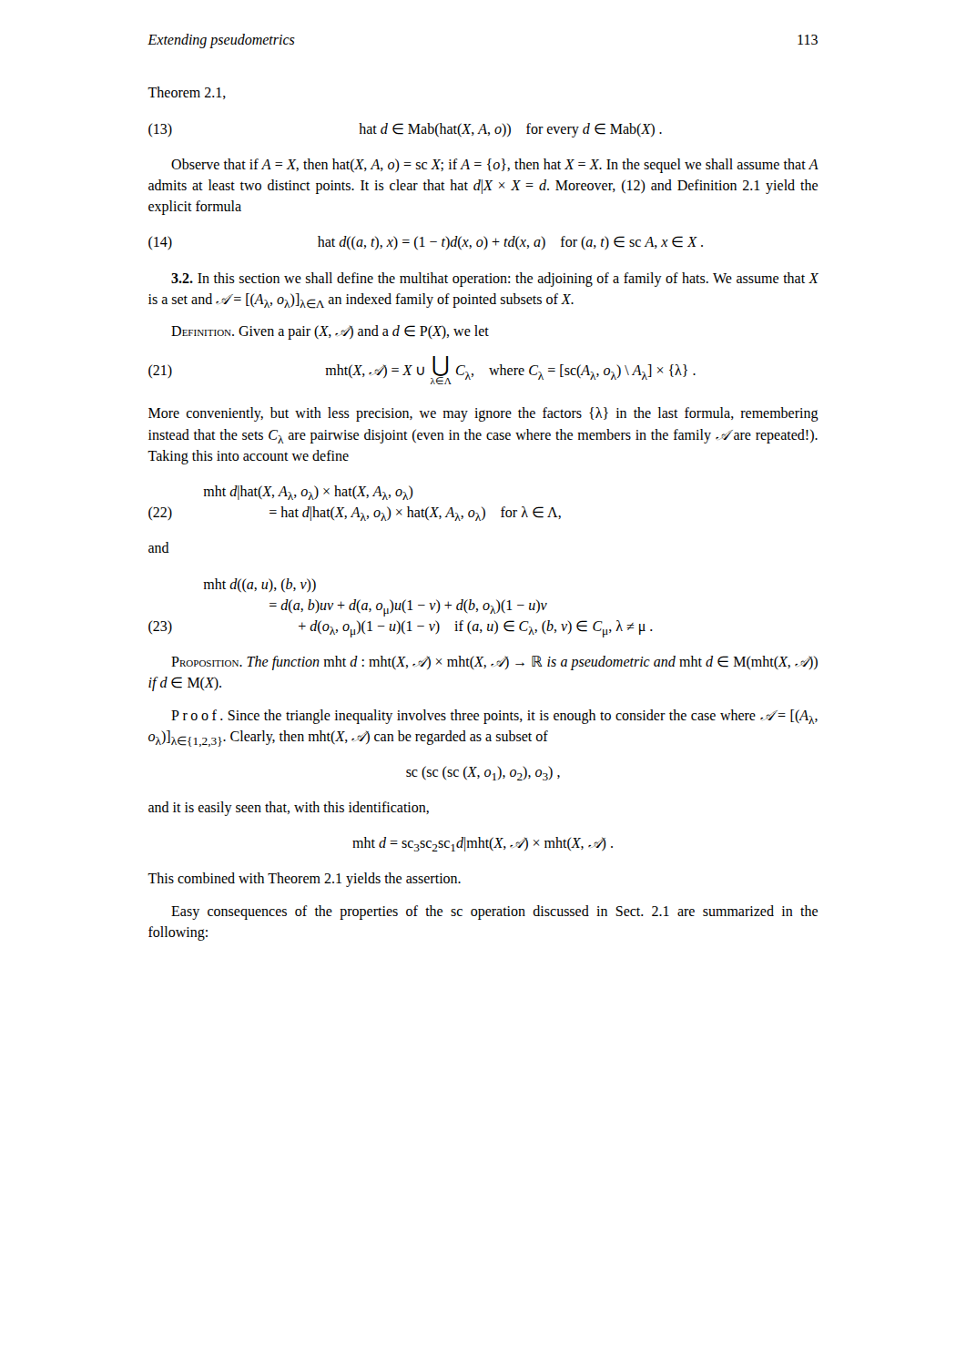Extending pseudometrics 113
Theorem 2.1,
(13) hat d ∈ Mab(hat(X, A, o)) for every d ∈ Mab(X) .
Observe that if A = X, then hat(X, A, o) = sc X; if A = {o}, then hat X = X. In the sequel we shall assume that A admits at least two distinct points. It is clear that hat d|X × X = d. Moreover, (12) and Definition 2.1 yield the explicit formula
(14) hat d((a, t), x) = (1 − t)d(x, o) + td(x, a) for (a, t) ∈ sc A, x ∈ X .
3.2. In this section we shall define the multihat operation: the adjoining of a family of hats. We assume that X is a set and 𝒜 = [(Aλ, oλ)]λ∈Λ an indexed family of pointed subsets of X.
Definition. Given a pair (X, 𝒜) and a d ∈ P(X), we let
(21) mht(X, 𝒜) = X ∪ ⋃λ∈Λ Cλ, where Cλ = [sc(Aλ, oλ) \ Aλ] × {λ} .
More conveniently, but with less precision, we may ignore the factors {λ} in the last formula, remembering instead that the sets Cλ are pairwise disjoint (even in the case where the members in the family 𝒜 are repeated!). Taking this into account we define
(22) mht d|hat(X, Aλ, oλ) × hat(X, Aλ, oλ) = hat d|hat(X, Aλ, oλ) × hat(X, Aλ, oλ) for λ ∈ Λ,
and
(23) mht d((a, u), (b, v)) = d(a, b)uv + d(a, oμ)u(1 − v) + d(b, oλ)(1 − u)v + d(oλ, oμ)(1 − u)(1 − v) if (a, u) ∈ Cλ, (b, v) ∈ Cμ, λ ≠ μ .
Proposition. The function mht d : mht(X, 𝒜) × mht(X, 𝒜) → ℝ is a pseudometric and mht d ∈ M(mht(X, 𝒜)) if d ∈ M(X).
Proof. Since the triangle inequality involves three points, it is enough to consider the case where 𝒜 = [(Aλ, oλ)]λ∈{1,2,3}. Clearly, then mht(X, 𝒜) can be regarded as a subset of
sc (sc (sc (X, o1), o2), o3) ,
and it is easily seen that, with this identification,
mht d = sc3sc2sc1d|mht(X, 𝒜) × mht(X, 𝒜) .
This combined with Theorem 2.1 yields the assertion.
Easy consequences of the properties of the sc operation discussed in Sect. 2.1 are summarized in the following: